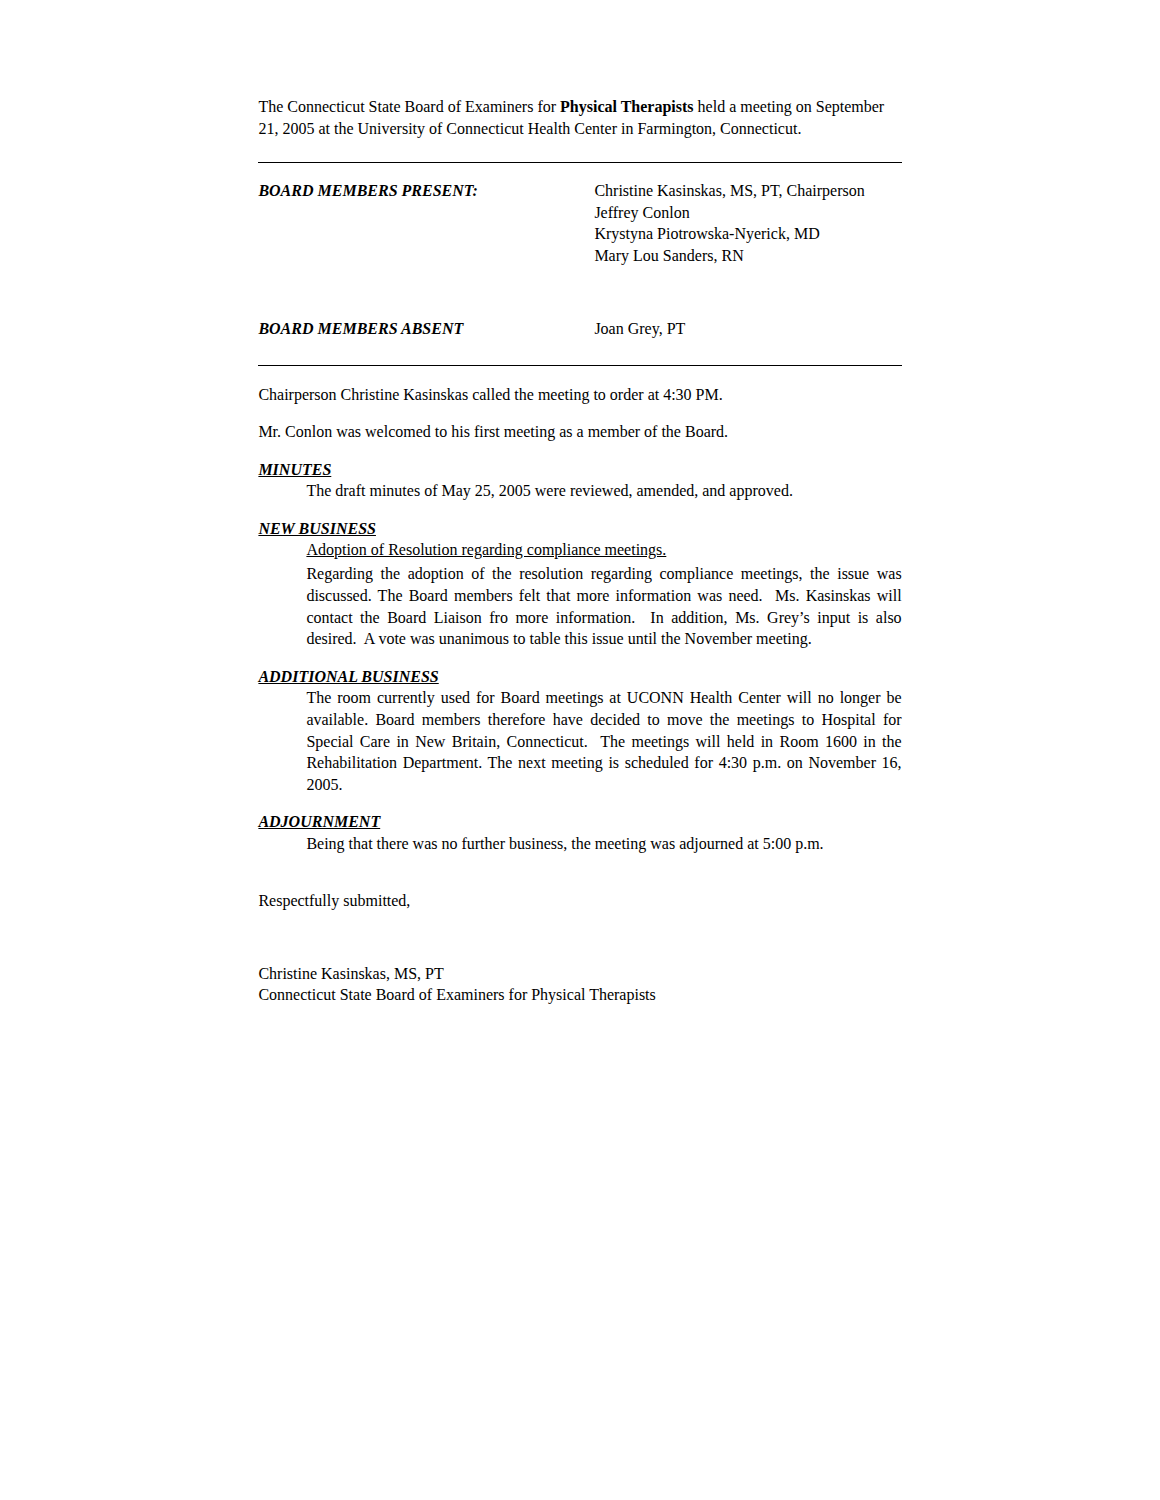The Connecticut State Board of Examiners for Physical Therapists held a meeting on September 21, 2005 at the University of Connecticut Health Center in Farmington, Connecticut.
| BOARD MEMBERS PRESENT: | Christine Kasinskas, MS, PT, Chairperson Jeffrey Conlon Krystyna Piotrowska-Nyerick, MD Mary Lou Sanders, RN |
| BOARD MEMBERS ABSENT | Joan Grey, PT |
Chairperson Christine Kasinskas called the meeting to order at 4:30 PM.
Mr. Conlon was welcomed to his first meeting as a member of the Board.
MINUTES
The draft minutes of May 25, 2005 were reviewed, amended, and approved.
NEW BUSINESS
Adoption of Resolution regarding compliance meetings.
Regarding the adoption of the resolution regarding compliance meetings, the issue was discussed. The Board members felt that more information was need. Ms. Kasinskas will contact the Board Liaison fro more information. In addition, Ms. Grey’s input is also desired. A vote was unanimous to table this issue until the November meeting.
ADDITIONAL BUSINESS
The room currently used for Board meetings at UCONN Health Center will no longer be available. Board members therefore have decided to move the meetings to Hospital for Special Care in New Britain, Connecticut. The meetings will held in Room 1600 in the Rehabilitation Department. The next meeting is scheduled for 4:30 p.m. on November 16, 2005.
ADJOURNMENT
Being that there was no further business, the meeting was adjourned at 5:00 p.m.
Respectfully submitted,
Christine Kasinskas, MS, PT
Connecticut State Board of Examiners for Physical Therapists